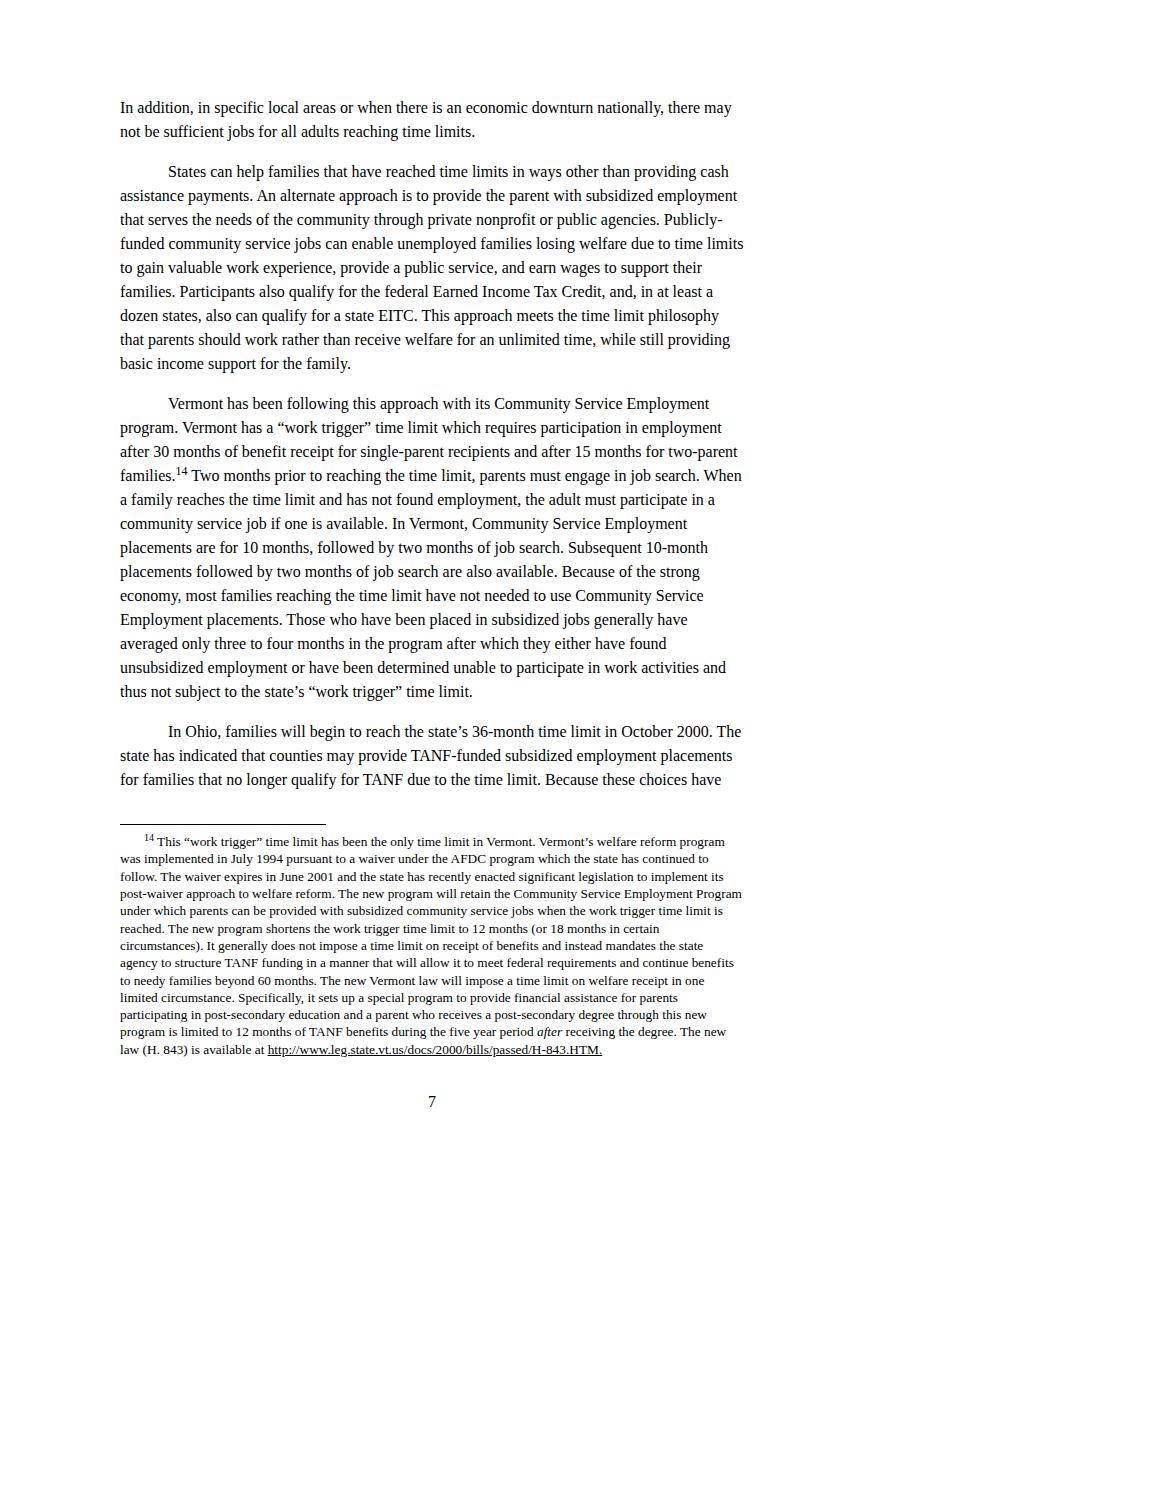In addition, in specific local areas or when there is an economic downturn nationally, there may not be sufficient jobs for all adults reaching time limits.
States can help families that have reached time limits in ways other than providing cash assistance payments. An alternate approach is to provide the parent with subsidized employment that serves the needs of the community through private nonprofit or public agencies. Publicly-funded community service jobs can enable unemployed families losing welfare due to time limits to gain valuable work experience, provide a public service, and earn wages to support their families. Participants also qualify for the federal Earned Income Tax Credit, and, in at least a dozen states, also can qualify for a state EITC. This approach meets the time limit philosophy that parents should work rather than receive welfare for an unlimited time, while still providing basic income support for the family.
Vermont has been following this approach with its Community Service Employment program. Vermont has a “work trigger” time limit which requires participation in employment after 30 months of benefit receipt for single-parent recipients and after 15 months for two-parent families.14 Two months prior to reaching the time limit, parents must engage in job search. When a family reaches the time limit and has not found employment, the adult must participate in a community service job if one is available. In Vermont, Community Service Employment placements are for 10 months, followed by two months of job search. Subsequent 10-month placements followed by two months of job search are also available. Because of the strong economy, most families reaching the time limit have not needed to use Community Service Employment placements. Those who have been placed in subsidized jobs generally have averaged only three to four months in the program after which they either have found unsubsidized employment or have been determined unable to participate in work activities and thus not subject to the state’s “work trigger” time limit.
In Ohio, families will begin to reach the state’s 36-month time limit in October 2000. The state has indicated that counties may provide TANF-funded subsidized employment placements for families that no longer qualify for TANF due to the time limit. Because these choices have
14 This “work trigger” time limit has been the only time limit in Vermont. Vermont’s welfare reform program was implemented in July 1994 pursuant to a waiver under the AFDC program which the state has continued to follow. The waiver expires in June 2001 and the state has recently enacted significant legislation to implement its post-waiver approach to welfare reform. The new program will retain the Community Service Employment Program under which parents can be provided with subsidized community service jobs when the work trigger time limit is reached. The new program shortens the work trigger time limit to 12 months (or 18 months in certain circumstances). It generally does not impose a time limit on receipt of benefits and instead mandates the state agency to structure TANF funding in a manner that will allow it to meet federal requirements and continue benefits to needy families beyond 60 months. The new Vermont law will impose a time limit on welfare receipt in one limited circumstance. Specifically, it sets up a special program to provide financial assistance for parents participating in post-secondary education and a parent who receives a post-secondary degree through this new program is limited to 12 months of TANF benefits during the five year period after receiving the degree. The new law (H. 843) is available at http://www.leg.state.vt.us/docs/2000/bills/passed/H-843.HTM.
7